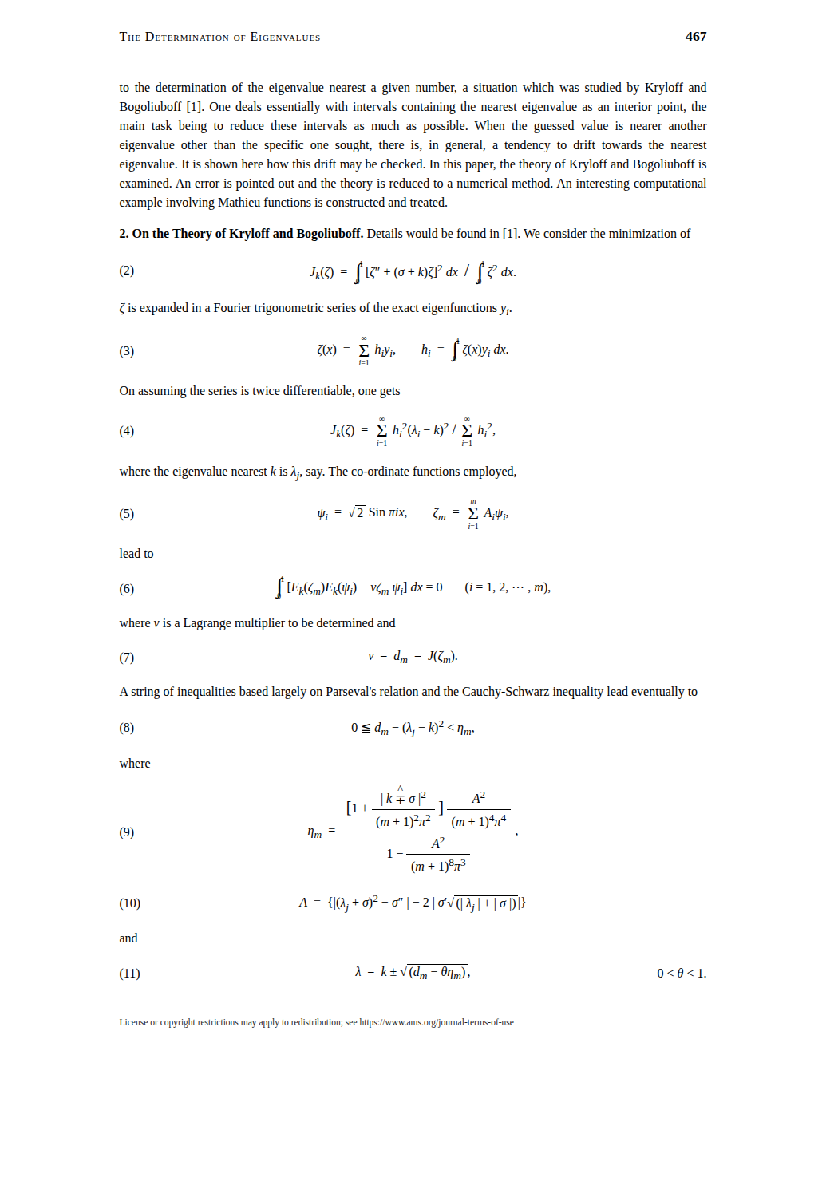The Determination of Eigenvalues 467
to the determination of the eigenvalue nearest a given number, a situation which was studied by Kryloff and Bogoliuboff [1]. One deals essentially with intervals containing the nearest eigenvalue as an interior point, the main task being to reduce these intervals as much as possible. When the guessed value is nearer another eigenvalue other than the specific one sought, there is, in general, a tendency to drift towards the nearest eigenvalue. It is shown here how this drift may be checked. In this paper, the theory of Kryloff and Bogoliuboff is examined. An error is pointed out and the theory is reduced to a numerical method. An interesting computational example involving Mathieu functions is constructed and treated.
2. On the Theory of Kryloff and Bogoliuboff.
Details would be found in [1]. We consider the minimization of
(2) Jk(ζ) = 1∫0 [ζ″ + (σ + k)ζ]2 dx / 1∫0 ζ2 dx.
ζ is expanded in a Fourier trigonometric series of the exact eigenfunctions yi.
(3) ζ(x) = ∞Σi=1 hiyi, hi = 1∫0 ζ(x)yi dx.
On assuming the series is twice differentiable, one gets
(4) Jk(ζ) = ∞Σi=1 hi2(λi − k)2 / ∞Σi=1 hi2,
where the eigenvalue nearest k is λj, say. The co-ordinate functions employed,
(5) ψi = √2 Sin πix, ζm = mΣi=1 Aiψi,
lead to
(6) 1∫0 [Ek(ζm)Ek(ψi) − νζm ψi] dx = 0 (i = 1, 2, ⋯ , m),
where ν is a Lagrange multiplier to be determined and
(7) ν = dm = J(ζm).
A string of inequalities based largely on Parseval's relation and the Cauchy-Schwarz inequality lead eventually to
(8) 0 ≦ dm − (λj − k)2 < ηm,
where
(9) ηm = [1 + | k ∓ σ |2 (m + 1)2π2 ] A2 (m + 1)4π4 1 − A2 (m + 1)8π3 ,
(10) A = {|(λj + σ)2 − σ″ | − 2 | σ′√(| λj | + | σ |)|}
and
(11) λ = k ± √(dm − θηm), 0 < θ < 1.
License or copyright restrictions may apply to redistribution; see https://www.ams.org/journal-terms-of-use